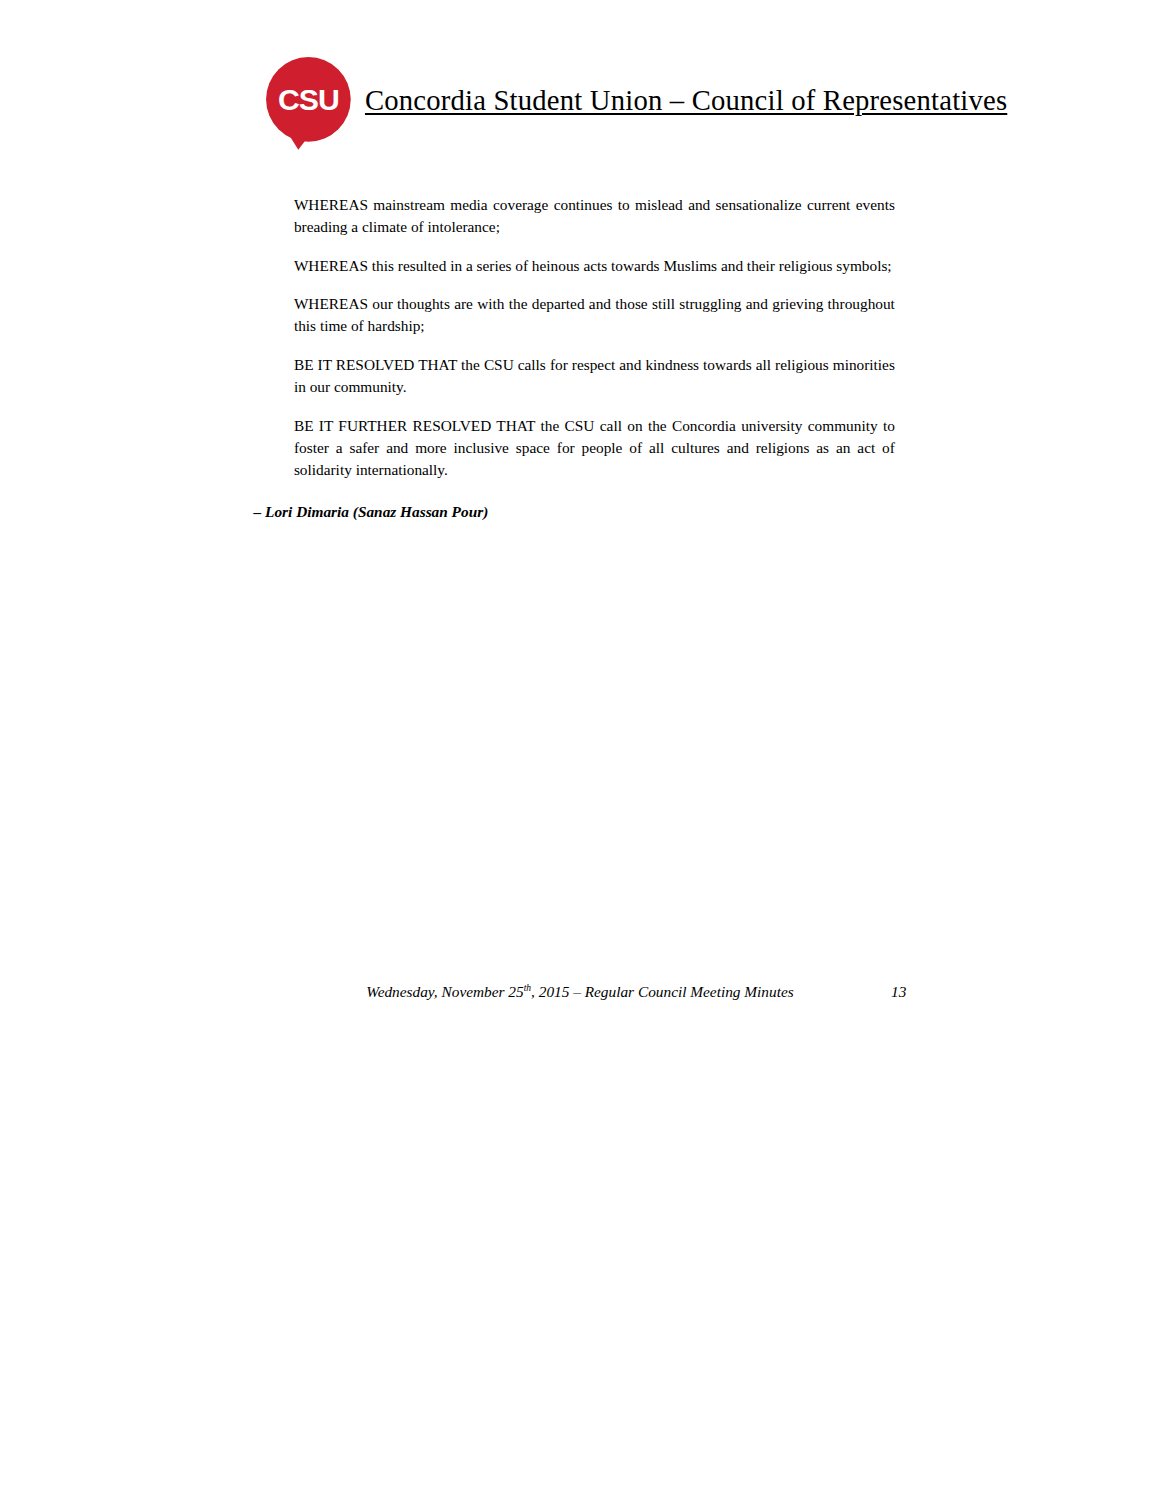CSU
Concordia Student Union – Council of Representatives
WHEREAS mainstream media coverage continues to mislead and sensationalize current events breading a climate of intolerance;
WHEREAS this resulted in a series of heinous acts towards Muslims and their religious symbols;
WHEREAS our thoughts are with the departed and those still struggling and grieving throughout this time of hardship;
BE IT RESOLVED THAT the CSU calls for respect and kindness towards all religious minorities in our community.
BE IT FURTHER RESOLVED THAT the CSU call on the Concordia university community to foster a safer and more inclusive space for people of all cultures and religions as an act of solidarity internationally.
– Lori Dimaria (Sanaz Hassan Pour)
Wednesday, November 25th, 2015 – Regular Council Meeting Minutes 13